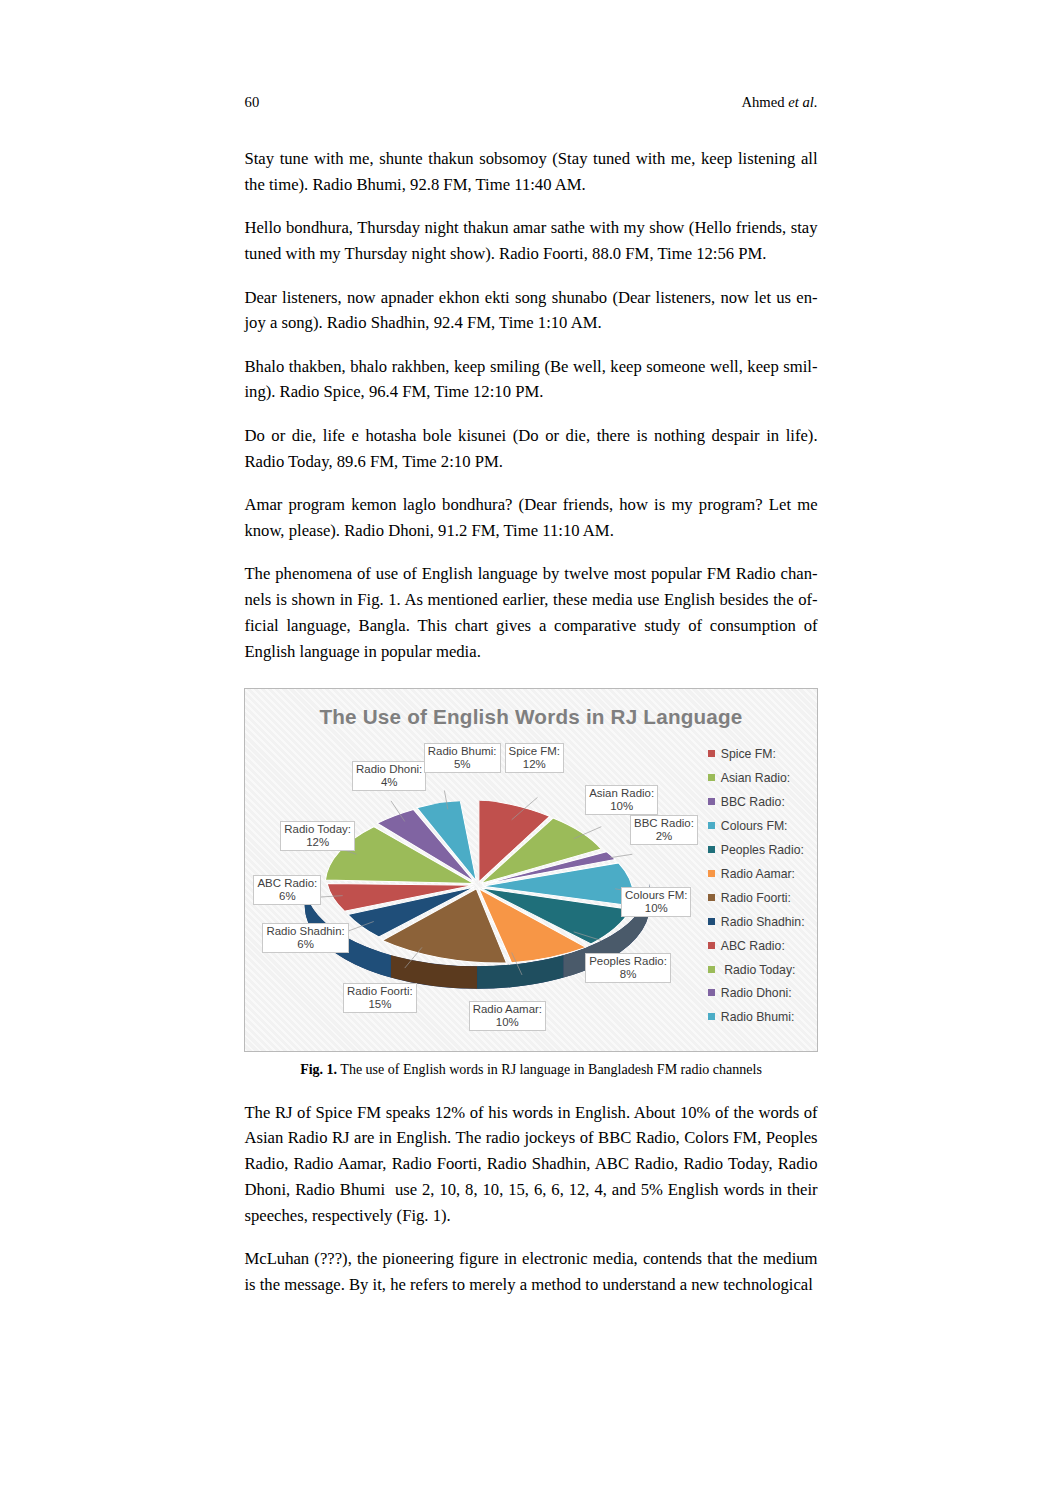60 Ahmed et al.
Stay tune with me, shunte thakun sobsomoy (Stay tuned with me, keep listening all the time). Radio Bhumi, 92.8 FM, Time 11:40 AM.
Hello bondhura, Thursday night thakun amar sathe with my show (Hello friends, stay tuned with my Thursday night show). Radio Foorti, 88.0 FM, Time 12:56 PM.
Dear listeners, now apnader ekhon ekti song shunabo (Dear listeners, now let us enjoy a song). Radio Shadhin, 92.4 FM, Time 1:10 AM.
Bhalo thakben, bhalo rakhben, keep smiling (Be well, keep someone well, keep smiling). Radio Spice, 96.4 FM, Time 12:10 PM.
Do or die, life e hotasha bole kisunei (Do or die, there is nothing despair in life). Radio Today, 89.6 FM, Time 2:10 PM.
Amar program kemon laglo bondhura? (Dear friends, how is my program? Let me know, please). Radio Dhoni, 91.2 FM, Time 11:10 AM.
The phenomena of use of English language by twelve most popular FM Radio channels is shown in Fig. 1. As mentioned earlier, these media use English besides the official language, Bangla. This chart gives a comparative study of consumption of English language in popular media.
The Use of English Words in RJ Language
Spice FM:
12%
Asian Radio:
10%
BBC Radio:
2%
Colours FM:
10%
Peoples Radio:
8%
Radio Aamar:
10%
Radio Foorti:
15%
Radio Shadhin:
6%
ABC Radio:
6%
Radio Today:
12%
Radio Dhoni:
4%
Radio Bhumi:
5%
Spice FM:
Asian Radio:
BBC Radio:
Colours FM:
Peoples Radio:
Radio Aamar:
Radio Foorti:
Radio Shadhin:
ABC Radio:
Radio Today:
Radio Dhoni:
Radio Bhumi:
Fig. 1. The use of English words in RJ language in Bangladesh FM radio channels
The RJ of Spice FM speaks 12% of his words in English. About 10% of the words of Asian Radio RJ are in English. The radio jockeys of BBC Radio, Colors FM, Peoples Radio, Radio Aamar, Radio Foorti, Radio Shadhin, ABC Radio, Radio Today, Radio Dhoni, Radio Bhumi use 2, 10, 8, 10, 15, 6, 6, 12, 4, and 5% English words in their speeches, respectively (Fig. 1).
McLuhan (???), the pioneering figure in electronic media, contends that the medium is the message. By it, he refers to merely a method to understand a new technological